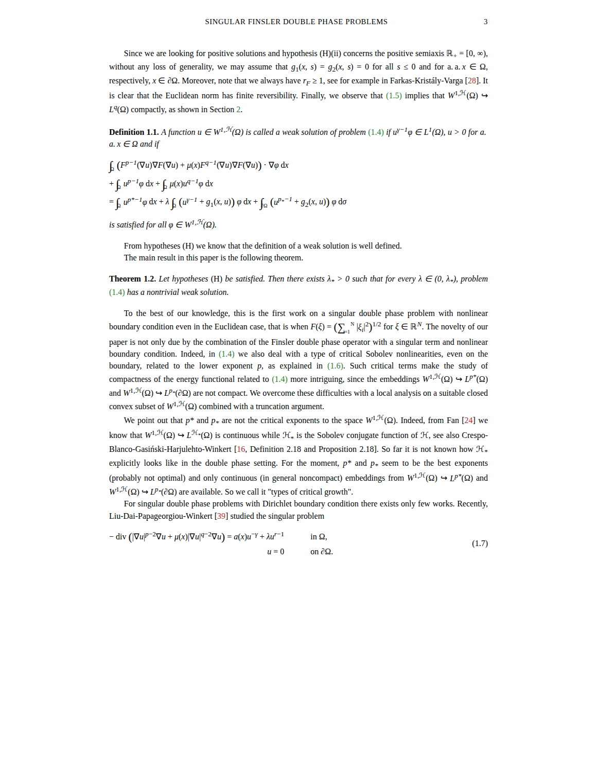SINGULAR FINSLER DOUBLE PHASE PROBLEMS 3
Since we are looking for positive solutions and hypothesis (H)(ii) concerns the positive semiaxis ℝ+ = [0, ∞), without any loss of generality, we may assume that g1(x, s) = g2(x, s) = 0 for all s ≤ 0 and for a. a. x ∈ Ω, respectively, x ∈ ∂Ω. Moreover, note that we always have rF ≥ 1, see for example in Farkas-Kristály-Varga [28]. It is clear that the Euclidean norm has finite reversibility. Finally, we observe that (1.5) implies that W1,ℋ(Ω) ↪ Lq(Ω) compactly, as shown in Section 2.
Definition 1.1. A function u ∈ W1,ℋ(Ω) is called a weak solution of problem (1.4) if uγ−1φ ∈ L1(Ω), u > 0 for a. a. x ∈ Ω and if
∫Ω (Fp−1(∇u)∇F(∇u) + μ(x)Fq−1(∇u)∇F(∇u)) · ∇φ dx
+ ∫Ω up−1φ dx + ∫Ω μ(x)uq−1φ dx
= ∫Ω up*−1φ dx + λ ∫Ω (uγ−1 + g1(x, u)) φ dx + ∫∂Ω (up*−1 + g2(x, u)) φ dσ
is satisfied for all φ ∈ W1,ℋ(Ω).
From hypotheses (H) we know that the definition of a weak solution is well defined.
The main result in this paper is the following theorem.
Theorem 1.2. Let hypotheses (H) be satisfied. Then there exists λ* > 0 such that for every λ ∈ (0, λ*), problem (1.4) has a nontrivial weak solution.
To the best of our knowledge, this is the first work on a singular double phase problem with nonlinear boundary condition even in the Euclidean case, that is when F(ξ) = (∑i=1N |ξi|2)1/2 for ξ ∈ ℝN. The novelty of our paper is not only due by the combination of the Finsler double phase operator with a singular term and nonlinear boundary condition. Indeed, in (1.4) we also deal with a type of critical Sobolev nonlinearities, even on the boundary, related to the lower exponent p, as explained in (1.6). Such critical terms make the study of compactness of the energy functional related to (1.4) more intriguing, since the embeddings W1,ℋ(Ω) ↪ Lp*(Ω) and W1,ℋ(Ω) ↪ Lp*(∂Ω) are not compact. We overcome these difficulties with a local analysis on a suitable closed convex subset of W1,ℋ(Ω) combined with a truncation argument.
We point out that p* and p* are not the critical exponents to the space W1,ℋ(Ω). Indeed, from Fan [24] we know that W1,ℋ(Ω) ↪ Lℋ*(Ω) is continuous while ℋ* is the Sobolev conjugate function of ℋ, see also Crespo-Blanco-Gasiński-Harjulehto-Winkert [16, Definition 2.18 and Proposition 2.18]. So far it is not known how ℋ* explicitly looks like in the double phase setting. For the moment, p* and p* seem to be the best exponents (probably not optimal) and only continuous (in general noncompact) embeddings from W1,ℋ(Ω) ↪ Lp*(Ω) and W1,ℋ(Ω) ↪ Lp*(∂Ω) are available. So we call it "types of critical growth".
For singular double phase problems with Dirichlet boundary condition there exists only few works. Recently, Liu-Dai-Papageorgiou-Winkert [39] studied the singular problem
− div (|∇u|p−2∇u + μ(x)|∇u|q−2∇u) = a(x)u−γ + λur−1
in Ω,
u = 0
on ∂Ω.
(1.7)